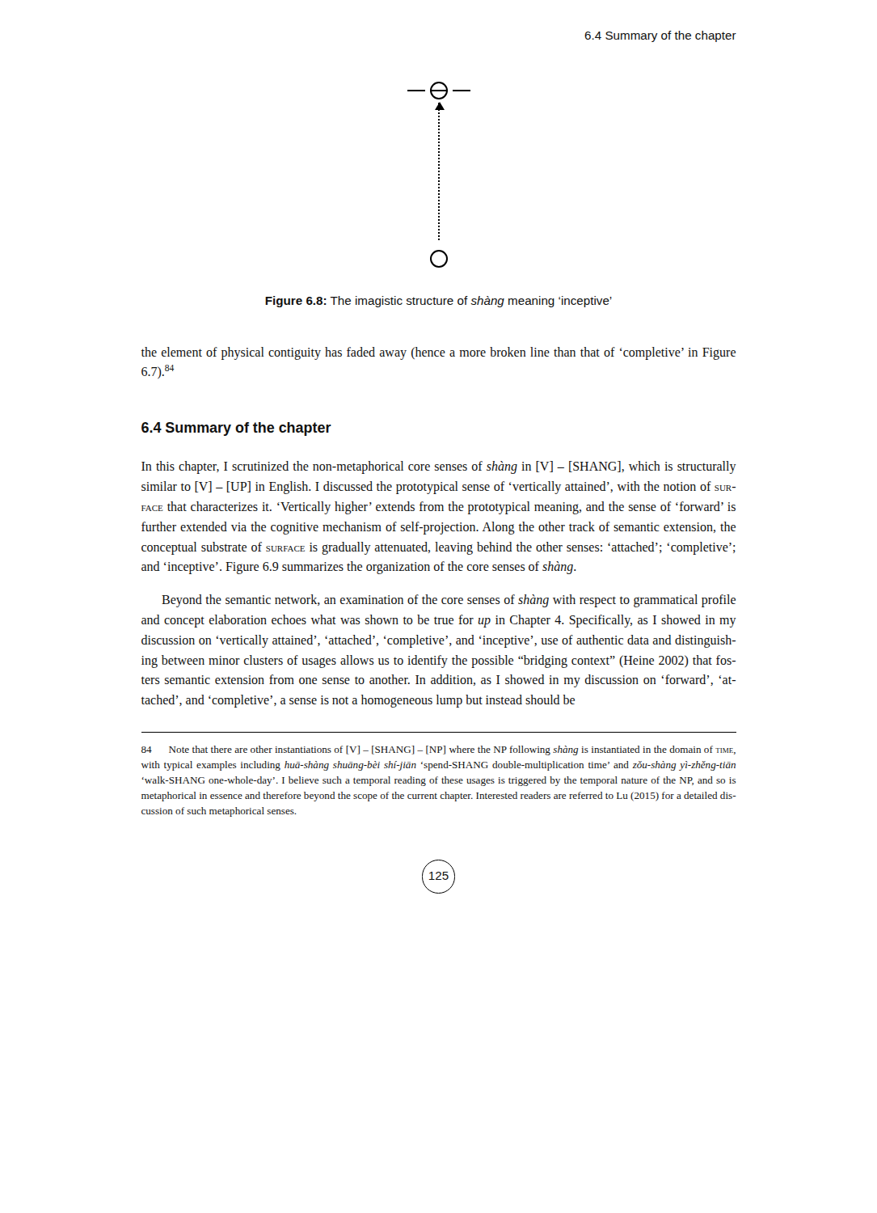6.4 Summary of the chapter
Figure 6.8: The imagistic structure of shàng meaning ‘inceptive’
the element of physical contiguity has faded away (hence a more broken line than that of ‘completive’ in Figure 6.7).84
6.4 Summary of the chapter
In this chapter, I scrutinized the non-metaphorical core senses of shàng in [V] – [SHANG], which is structurally similar to [V] – [UP] in English. I discussed the prototypical sense of ‘vertically attained’, with the notion of surface that characterizes it. ‘Vertically higher’ extends from the prototypical meaning, and the sense of ‘forward’ is further extended via the cognitive mechanism of self-projection. Along the other track of semantic extension, the conceptual substrate of surface is gradually attenuated, leaving behind the other senses: ‘attached’; ‘completive’; and ‘inceptive’. Figure 6.9 summarizes the organization of the core senses of shàng.
Beyond the semantic network, an examination of the core senses of shàng with respect to grammatical profile and concept elaboration echoes what was shown to be true for up in Chapter 4. Specifically, as I showed in my discussion on ‘vertically attained’, ‘attached’, ‘completive’, and ‘inceptive’, use of authentic data and distinguishing between minor clusters of usages allows us to identify the possible “bridging context” (Heine 2002) that fosters semantic extension from one sense to another. In addition, as I showed in my discussion on ‘forward’, ‘attached’, and ‘completive’, a sense is not a homogeneous lump but instead should be
84 Note that there are other instantiations of [V] – [SHANG] – [NP] where the NP following shàng is instantiated in the domain of time, with typical examples including huā-shàng shuāng-bèi shí-jiān ‘spend-SHANG double-multiplication time’ and zǒu-shàng yì-zhěng-tiān ‘walk-SHANG one-whole-day’. I believe such a temporal reading of these usages is triggered by the temporal nature of the NP, and so is metaphorical in essence and therefore beyond the scope of the current chapter. Interested readers are referred to Lu (2015) for a detailed discussion of such metaphorical senses.
125